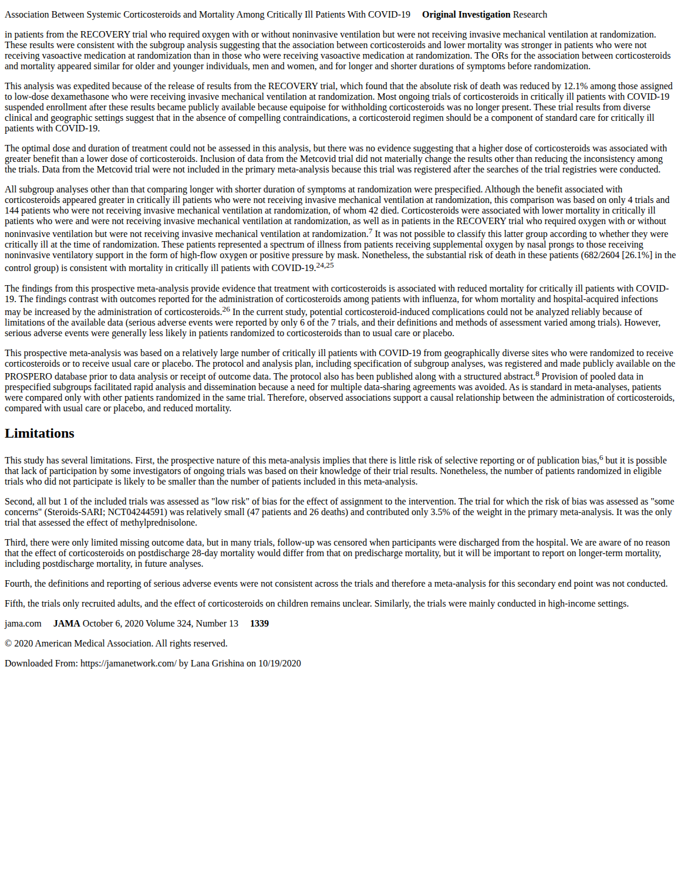Association Between Systemic Corticosteroids and Mortality Among Critically Ill Patients With COVID-19 Original Investigation Research
in patients from the RECOVERY trial who required oxygen with or without noninvasive ventilation but were not receiving invasive mechanical ventilation at randomization. These results were consistent with the subgroup analysis suggesting that the association between corticosteroids and lower mortality was stronger in patients who were not receiving vasoactive medication at randomization than in those who were receiving vasoactive medication at randomization. The ORs for the association between corticosteroids and mortality appeared similar for older and younger individuals, men and women, and for longer and shorter durations of symptoms before randomization.
This analysis was expedited because of the release of results from the RECOVERY trial, which found that the absolute risk of death was reduced by 12.1% among those assigned to low-dose dexamethasone who were receiving invasive mechanical ventilation at randomization. Most ongoing trials of corticosteroids in critically ill patients with COVID-19 suspended enrollment after these results became publicly available because equipoise for withholding corticosteroids was no longer present. These trial results from diverse clinical and geographic settings suggest that in the absence of compelling contraindications, a corticosteroid regimen should be a component of standard care for critically ill patients with COVID-19.
The optimal dose and duration of treatment could not be assessed in this analysis, but there was no evidence suggesting that a higher dose of corticosteroids was associated with greater benefit than a lower dose of corticosteroids. Inclusion of data from the Metcovid trial did not materially change the results other than reducing the inconsistency among the trials. Data from the Metcovid trial were not included in the primary meta-analysis because this trial was registered after the searches of the trial registries were conducted.
All subgroup analyses other than that comparing longer with shorter duration of symptoms at randomization were prespecified. Although the benefit associated with corticosteroids appeared greater in critically ill patients who were not receiving invasive mechanical ventilation at randomization, this comparison was based on only 4 trials and 144 patients who were not receiving invasive mechanical ventilation at randomization, of whom 42 died. Corticosteroids were associated with lower mortality in critically ill patients who were and were not receiving invasive mechanical ventilation at randomization, as well as in patients in the RECOVERY trial who required oxygen with or without noninvasive ventilation but were not receiving invasive mechanical ventilation at randomization.7 It was not possible to classify this latter group according to whether they were critically ill at the time of randomization. These patients represented a spectrum of illness from patients receiving supplemental oxygen by nasal prongs to those receiving noninvasive ventilatory support in the form of high-flow oxygen or positive pressure by mask. Nonetheless, the substantial risk of death in these patients (682/2604 [26.1%] in the control group) is consistent with mortality in critically ill patients with COVID-19.24,25
The findings from this prospective meta-analysis provide evidence that treatment with corticosteroids is associated with reduced mortality for critically ill patients with COVID-19. The findings contrast with outcomes reported for the administration of corticosteroids among patients with influenza, for whom mortality and hospital-acquired infections may be increased by the administration of corticosteroids.26 In the current study, potential corticosteroid-induced complications could not be analyzed reliably because of limitations of the available data (serious adverse events were reported by only 6 of the 7 trials, and their definitions and methods of assessment varied among trials). However, serious adverse events were generally less likely in patients randomized to corticosteroids than to usual care or placebo.
This prospective meta-analysis was based on a relatively large number of critically ill patients with COVID-19 from geographically diverse sites who were randomized to receive corticosteroids or to receive usual care or placebo. The protocol and analysis plan, including specification of subgroup analyses, was registered and made publicly available on the PROSPERO database prior to data analysis or receipt of outcome data. The protocol also has been published along with a structured abstract.8 Provision of pooled data in prespecified subgroups facilitated rapid analysis and dissemination because a need for multiple data-sharing agreements was avoided. As is standard in meta-analyses, patients were compared only with other patients randomized in the same trial. Therefore, observed associations support a causal relationship between the administration of corticosteroids, compared with usual care or placebo, and reduced mortality.
Limitations
This study has several limitations. First, the prospective nature of this meta-analysis implies that there is little risk of selective reporting or of publication bias,6 but it is possible that lack of participation by some investigators of ongoing trials was based on their knowledge of their trial results. Nonetheless, the number of patients randomized in eligible trials who did not participate is likely to be smaller than the number of patients included in this meta-analysis.
Second, all but 1 of the included trials was assessed as "low risk" of bias for the effect of assignment to the intervention. The trial for which the risk of bias was assessed as "some concerns" (Steroids-SARI; NCT04244591) was relatively small (47 patients and 26 deaths) and contributed only 3.5% of the weight in the primary meta-analysis. It was the only trial that assessed the effect of methylprednisolone.
Third, there were only limited missing outcome data, but in many trials, follow-up was censored when participants were discharged from the hospital. We are aware of no reason that the effect of corticosteroids on postdischarge 28-day mortality would differ from that on predischarge mortality, but it will be important to report on longer-term mortality, including postdischarge mortality, in future analyses.
Fourth, the definitions and reporting of serious adverse events were not consistent across the trials and therefore a meta-analysis for this secondary end point was not conducted.
Fifth, the trials only recruited adults, and the effect of corticosteroids on children remains unclear. Similarly, the trials were mainly conducted in high-income settings.
jama.com JAMA October 6, 2020 Volume 324, Number 13 1339
© 2020 American Medical Association. All rights reserved.
Downloaded From: https://jamanetwork.com/ by Lana Grishina on 10/19/2020